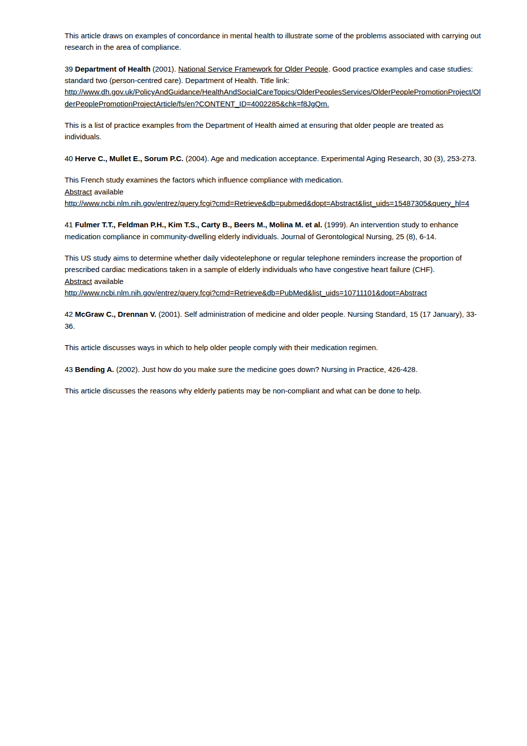This article draws on examples of concordance in mental health to illustrate some of the problems associated with carrying out research in the area of compliance.
39 Department of Health (2001). National Service Framework for Older People. Good practice examples and case studies: standard two (person-centred care). Department of Health. Title link:
http://www.dh.gov.uk/PolicyAndGuidance/HealthAndSocialCareTopics/OlderPeoplesServices/OlderPeoplePromotionProject/OlderPeoplePromotionProjectArticle/fs/en?CONTENT_ID=4002285&chk=f8JgQm.
This is a list of practice examples from the Department of Health aimed at ensuring that older people are treated as individuals.
40 Herve C., Mullet E., Sorum P.C. (2004). Age and medication acceptance. Experimental Aging Research, 30 (3), 253-273.
This French study examines the factors which influence compliance with medication.
Abstract available
http://www.ncbi.nlm.nih.gov/entrez/query.fcgi?cmd=Retrieve&db=pubmed&dopt=Abstract&list_uids=15487305&query_hl=4
41 Fulmer T.T., Feldman P.H., Kim T.S., Carty B., Beers M., Molina M. et al. (1999). An intervention study to enhance medication compliance in community-dwelling elderly individuals. Journal of Gerontological Nursing, 25 (8), 6-14.
This US study aims to determine whether daily videotelephone or regular telephone reminders increase the proportion of prescribed cardiac medications taken in a sample of elderly individuals who have congestive heart failure (CHF).
Abstract available
http://www.ncbi.nlm.nih.gov/entrez/query.fcgi?cmd=Retrieve&db=PubMed&list_uids=10711101&dopt=Abstract
42 McGraw C., Drennan V. (2001). Self administration of medicine and older people. Nursing Standard, 15 (17 January), 33-36.
This article discusses ways in which to help older people comply with their medication regimen.
43 Bending A. (2002). Just how do you make sure the medicine goes down? Nursing in Practice, 426-428.
This article discusses the reasons why elderly patients may be non-compliant and what can be done to help.